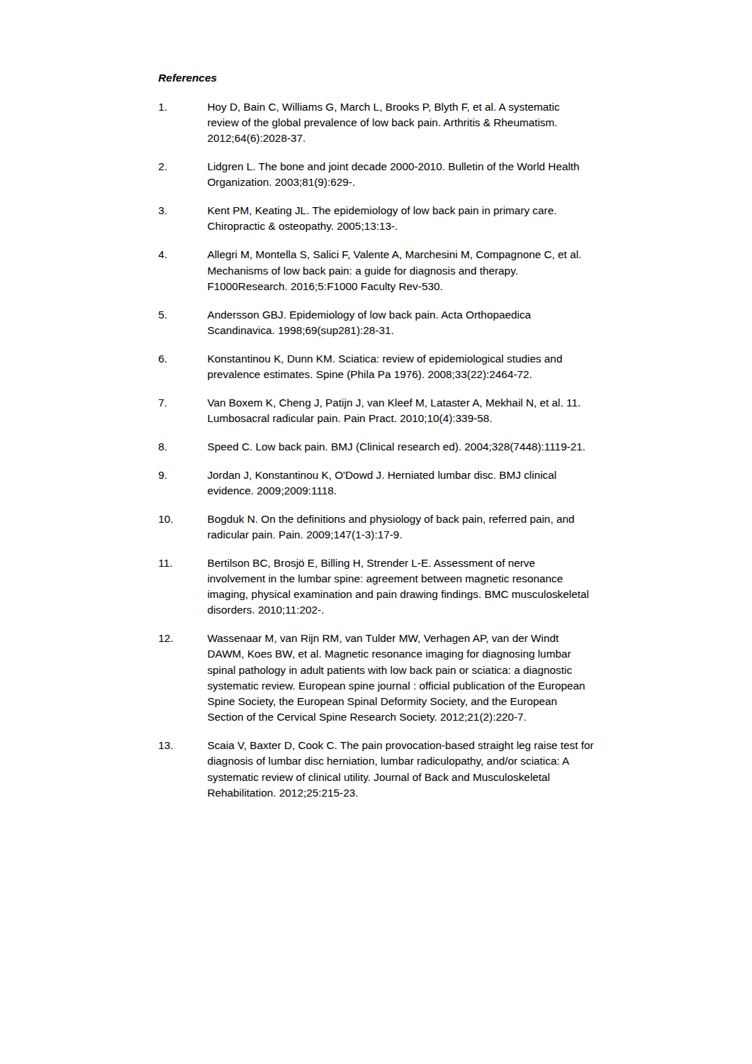References
1. Hoy D, Bain C, Williams G, March L, Brooks P, Blyth F, et al. A systematic review of the global prevalence of low back pain. Arthritis & Rheumatism. 2012;64(6):2028-37.
2. Lidgren L. The bone and joint decade 2000-2010. Bulletin of the World Health Organization. 2003;81(9):629-.
3. Kent PM, Keating JL. The epidemiology of low back pain in primary care. Chiropractic & osteopathy. 2005;13:13-.
4. Allegri M, Montella S, Salici F, Valente A, Marchesini M, Compagnone C, et al. Mechanisms of low back pain: a guide for diagnosis and therapy. F1000Research. 2016;5:F1000 Faculty Rev-530.
5. Andersson GBJ. Epidemiology of low back pain. Acta Orthopaedica Scandinavica. 1998;69(sup281):28-31.
6. Konstantinou K, Dunn KM. Sciatica: review of epidemiological studies and prevalence estimates. Spine (Phila Pa 1976). 2008;33(22):2464-72.
7. Van Boxem K, Cheng J, Patijn J, van Kleef M, Lataster A, Mekhail N, et al. 11. Lumbosacral radicular pain. Pain Pract. 2010;10(4):339-58.
8. Speed C. Low back pain. BMJ (Clinical research ed). 2004;328(7448):1119-21.
9. Jordan J, Konstantinou K, O'Dowd J. Herniated lumbar disc. BMJ clinical evidence. 2009;2009:1118.
10. Bogduk N. On the definitions and physiology of back pain, referred pain, and radicular pain. Pain. 2009;147(1-3):17-9.
11. Bertilson BC, Brosjö E, Billing H, Strender L-E. Assessment of nerve involvement in the lumbar spine: agreement between magnetic resonance imaging, physical examination and pain drawing findings. BMC musculoskeletal disorders. 2010;11:202-.
12. Wassenaar M, van Rijn RM, van Tulder MW, Verhagen AP, van der Windt DAWM, Koes BW, et al. Magnetic resonance imaging for diagnosing lumbar spinal pathology in adult patients with low back pain or sciatica: a diagnostic systematic review. European spine journal : official publication of the European Spine Society, the European Spinal Deformity Society, and the European Section of the Cervical Spine Research Society. 2012;21(2):220-7.
13. Scaia V, Baxter D, Cook C. The pain provocation-based straight leg raise test for diagnosis of lumbar disc herniation, lumbar radiculopathy, and/or sciatica: A systematic review of clinical utility. Journal of Back and Musculoskeletal Rehabilitation. 2012;25:215-23.